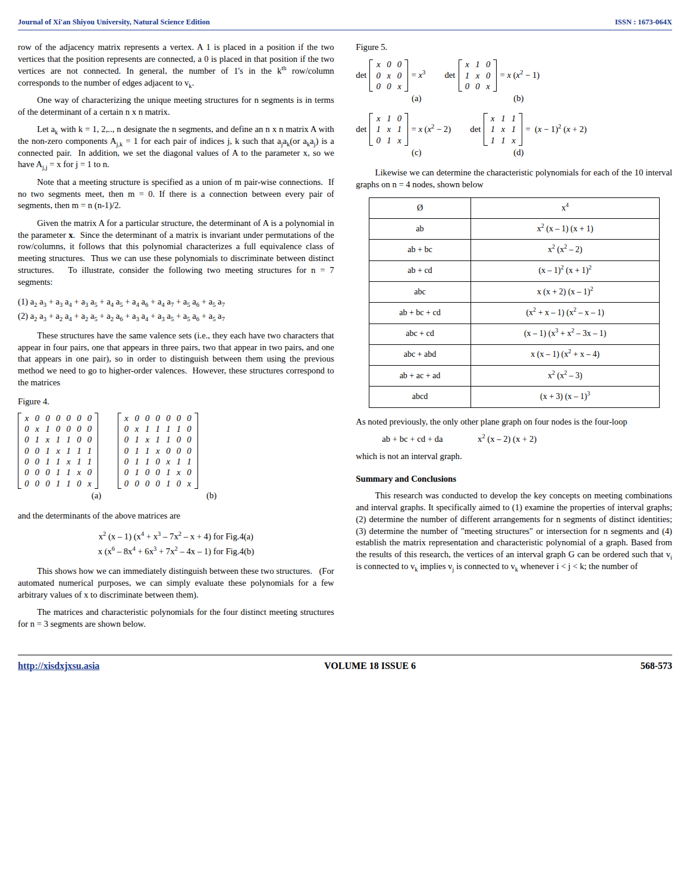Journal of Xi'an Shiyou University, Natural Science Edition ISSN : 1673-064X
row of the adjacency matrix represents a vertex. A 1 is placed in a position if the two vertices that the position represents are connected, a 0 is placed in that position if the two vertices are not connected. In general, the number of 1's in the kth row/column corresponds to the number of edges adjacent to vk.
One way of characterizing the unique meeting structures for n segments is in terms of the determinant of a certain n x n matrix.
Let ak with k = 1, 2,.., n designate the n segments, and define an n x n matrix A with the non-zero components Aj,k = 1 for each pair of indices j, k such that ajak(or akaj) is a connected pair. In addition, we set the diagonal values of A to the parameter x, so we have Aj,j = x for j = 1 to n.
Note that a meeting structure is specified as a union of m pair-wise connections. If no two segments meet, then m = 0. If there is a connection between every pair of segments, then m = n (n-1)/2.
Given the matrix A for a particular structure, the determinant of A is a polynomial in the parameter x. Since the determinant of a matrix is invariant under permutations of the row/columns, it follows that this polynomial characterizes a full equivalence class of meeting structures. Thus we can use these polynomials to discriminate between distinct structures. To illustrate, consider the following two meeting structures for n = 7 segments:
(1) a2 a3 + a3 a4 + a3 a5 + a4 a5 + a4 a6 + a4 a7 + a5 a6 + a5 a7
(2) a2 a3 + a2 a4 + a2 a5 + a2 a6 + a3 a4 + a3 a5 + a5 a6 + a5 a7
These structures have the same valence sets (i.e., they each have two characters that appear in four pairs, one that appears in three pairs, two that appear in two pairs, and one that appears in one pair), so in order to distinguish between them using the previous method we need to go to higher-order valences. However, these structures correspond to the matrices
Figure 4.
| x | 0 | 0 | 0 | 0 | 0 | 0 |
| 0 | x | 1 | 0 | 0 | 0 | 0 |
| 0 | 1 | x | 1 | 1 | 0 | 0 |
| 0 | 0 | 1 | x | 1 | 1 | 1 |
| 0 | 0 | 1 | 1 | x | 1 | 1 |
| 0 | 0 | 0 | 1 | 1 | x | 0 |
| 0 | 0 | 0 | 1 | 1 | 0 | x |
| x | 0 | 0 | 0 | 0 | 0 | 0 |
| 0 | x | 1 | 1 | 1 | 1 | 0 |
| 0 | 1 | x | 1 | 1 | 0 | 0 |
| 0 | 1 | 1 | x | 0 | 0 | 0 |
| 0 | 1 | 1 | 0 | x | 1 | 1 |
| 0 | 1 | 0 | 0 | 1 | x | 0 |
| 0 | 0 | 0 | 0 | 1 | 0 | x |
(a) (b)
and the determinants of the above matrices are
x2 (x – 1) (x4 + x3 – 7x2 – x + 4) for Fig.4(a)
x (x6 – 8x4 + 6x3 + 7x2 – 4x – 1) for Fig.4(b)
This shows how we can immediately distinguish between these two structures. (For automated numerical purposes, we can simply evaluate these polynomials for a few arbitrary values of x to discriminate between them).
The matrices and characteristic polynomials for the four distinct meeting structures for n = 3 segments are shown below.
Figure 5.
det
| x | 0 | 0 |
| 0 | x | 0 |
| 0 | 0 | x |
= x3
det
| x | 1 | 0 |
| 1 | x | 0 |
| 0 | 0 | x |
= x (x2 − 1)
(a) (b)
det
| x | 1 | 0 |
| 1 | x | 1 |
| 0 | 1 | x |
= x (x2 − 2)
det
| x | 1 | 1 |
| 1 | x | 1 |
| 1 | 1 | x |
= (x − 1)2 (x + 2)
(c) (d)
Likewise we can determine the characteristic polynomials for each of the 10 interval graphs on n = 4 nodes, shown below
| Ø | x 4 |
| ab | x 2 (x – 1) (x + 1) |
| ab + bc | x 2 (x 2 – 2) |
| ab + cd | (x – 1) 2 (x + 1) 2 |
| abc | x (x + 2) (x – 1) 2 |
| ab + bc + cd | (x 2 + x – 1) (x 2 – x – 1) |
| abc + cd | (x – 1) (x 3 + x 2 – 3x – 1) |
| abc + abd | x (x – 1) (x 2 + x – 4) |
| ab + ac + ad | x 2 (x 2 – 3) |
| abcd | (x + 3) (x – 1) 3 |
As noted previously, the only other plane graph on four nodes is the four-loop
ab + bc + cd + da x2 (x – 2) (x + 2)
which is not an interval graph.
Summary and Conclusions
This research was conducted to develop the key concepts on meeting combinations and interval graphs. It specifically aimed to (1) examine the properties of interval graphs; (2) determine the number of different arrangements for n segments of distinct identities; (3) determine the number of "meeting structures" or intersection for n segments and (4) establish the matrix representation and characteristic polynomial of a graph. Based from the results of this research, the vertices of an interval graph G can be ordered such that vi is connected to vk implies vj is connected to vk whenever i < j < k; the number of
http://xisdxjxsu.asia VOLUME 18 ISSUE 6 568-573